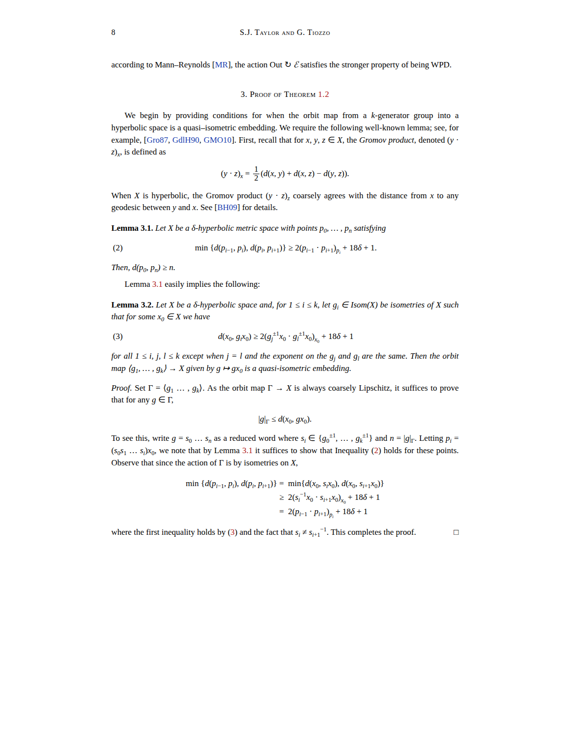8 S.J. Taylor and G. Tiozzo
according to Mann–Reynolds [MR], the action Out ↻ ℰ satisfies the stronger property of being WPD.
3. Proof of Theorem 1.2
We begin by providing conditions for when the orbit map from a k-generator group into a hyperbolic space is a quasi–isometric embedding. We require the following well-known lemma; see, for example, [Gro87, GdlH90, GMO10]. First, recall that for x, y, z ∈ X, the Gromov product, denoted (y · z)x, is defined as
(y · z)x = 12(d(x, y) + d(x, z) − d(y, z)).
When X is hyperbolic, the Gromov product (y · z)z coarsely agrees with the distance from x to any geodesic between y and x. See [BH09] for details.
Lemma 3.1. Let X be a δ-hyperbolic metric space with points p0, … , pn satisfying
(2)
min {d(pi−1, pi), d(pi, pi+1)} ≥ 2(pi−1 · pi+1)pi + 18δ + 1.
Then, d(p0, pn) ≥ n.
Lemma 3.1 easily implies the following:
Lemma 3.2. Let X be a δ-hyperbolic space and, for 1 ≤ i ≤ k, let gi ∈ Isom(X) be isometries of X such that for some x0 ∈ X we have
(3)
d(x0, gix0) ≥ 2(gj±1x0 · gl±1x0)x0 + 18δ + 1
for all 1 ≤ i, j, l ≤ k except when j = l and the exponent on the gj and gl are the same. Then the orbit map ⟨g1, … , gk⟩ → X given by g ↦ gx0 is a quasi-isometric embedding.
Proof. Set Γ = ⟨g1 … , gk⟩. As the orbit map Γ → X is always coarsely Lipschitz, it suffices to prove that for any g ∈ Γ,
|g|Γ ≤ d(x0, gx0).
To see this, write g = s0 … sn as a reduced word where si ∈ {g0±1, … , gk±1} and n = |g|Γ. Letting pi = (s0s1 … si)x0, we note that by Lemma 3.1 it suffices to show that Inequality (2) holds for these points. Observe that since the action of Γ is by isometries on X,
min {d(pi−1, pi), d(pi, pi+1)} =
min{d(x0, six0), d(x0, si+1x0)}
≥
2(si−1x0 · si+1x0)x0 + 18δ + 1
=
2(pi−1 · pi+1)pi + 18δ + 1
where the first inequality holds by (3) and the fact that si ≠ si+1−1. This completes the proof. □